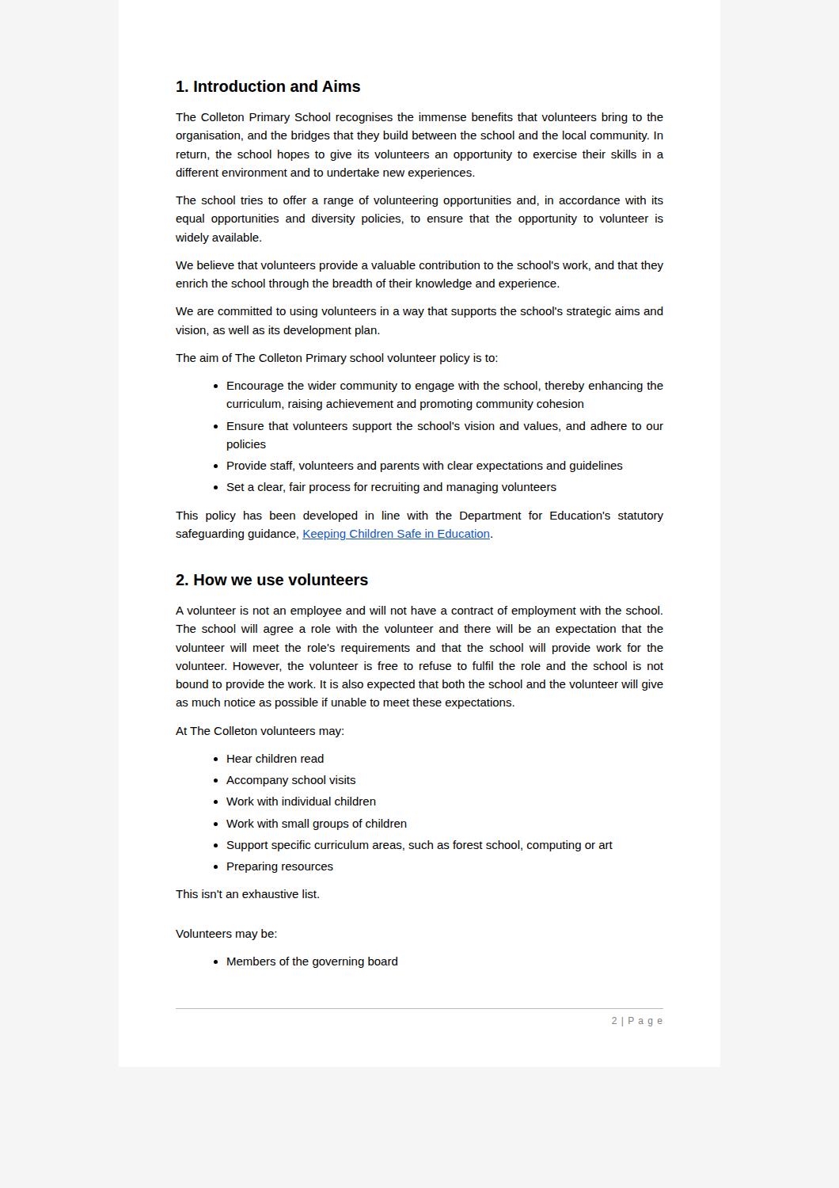1. Introduction and Aims
The Colleton Primary School recognises the immense benefits that volunteers bring to the organisation, and the bridges that they build between the school and the local community. In return, the school hopes to give its volunteers an opportunity to exercise their skills in a different environment and to undertake new experiences.
The school tries to offer a range of volunteering opportunities and, in accordance with its equal opportunities and diversity policies, to ensure that the opportunity to volunteer is widely available.
We believe that volunteers provide a valuable contribution to the school's work, and that they enrich the school through the breadth of their knowledge and experience.
We are committed to using volunteers in a way that supports the school's strategic aims and vision, as well as its development plan.
The aim of The Colleton Primary school volunteer policy is to:
Encourage the wider community to engage with the school, thereby enhancing the curriculum, raising achievement and promoting community cohesion
Ensure that volunteers support the school's vision and values, and adhere to our policies
Provide staff, volunteers and parents with clear expectations and guidelines
Set a clear, fair process for recruiting and managing volunteers
This policy has been developed in line with the Department for Education's statutory safeguarding guidance, Keeping Children Safe in Education.
2. How we use volunteers
A volunteer is not an employee and will not have a contract of employment with the school. The school will agree a role with the volunteer and there will be an expectation that the volunteer will meet the role's requirements and that the school will provide work for the volunteer. However, the volunteer is free to refuse to fulfil the role and the school is not bound to provide the work. It is also expected that both the school and the volunteer will give as much notice as possible if unable to meet these expectations.
At The Colleton volunteers may:
Hear children read
Accompany school visits
Work with individual children
Work with small groups of children
Support specific curriculum areas, such as forest school, computing or art
Preparing resources
This isn't an exhaustive list.
Volunteers may be:
Members of the governing board
2 | P a g e